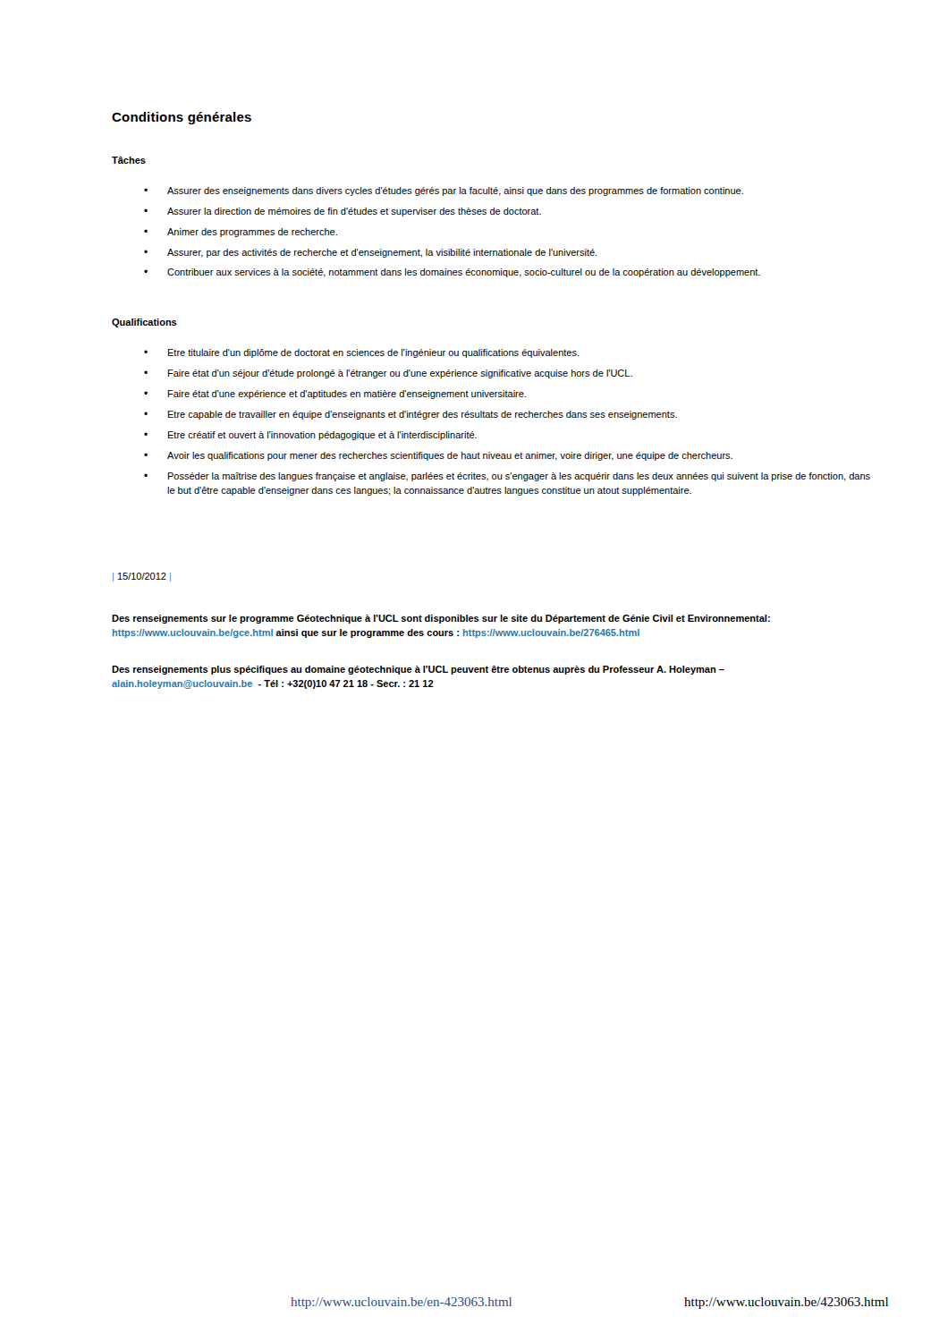Conditions générales
Tâches
Assurer des enseignements dans divers cycles d'études gérés par la faculté, ainsi que dans des programmes de formation continue.
Assurer la direction de mémoires de fin d'études et superviser des thèses de doctorat.
Animer des programmes de recherche.
Assurer, par des activités de recherche et d'enseignement, la visibilité internationale de l'université.
Contribuer aux services à la société, notamment dans les domaines économique, socio-culturel ou de la coopération au développement.
Qualifications
Etre titulaire d'un diplôme de doctorat en sciences de l'ingénieur ou qualifications équivalentes.
Faire état d'un séjour d'étude prolongé à l'étranger ou d'une expérience significative acquise hors de l'UCL.
Faire état d'une expérience et d'aptitudes en matière d'enseignement universitaire.
Etre capable de travailler en équipe d'enseignants et d'intégrer des résultats de recherches dans ses enseignements.
Etre créatif et ouvert à l'innovation pédagogique et à l'interdisciplinarité.
Avoir les qualifications pour mener des recherches scientifiques de haut niveau et animer, voire diriger, une équipe de chercheurs.
Posséder la maîtrise des langues française et anglaise, parlées et écrites, ou s'engager à les acquérir dans les deux années qui suivent la prise de fonction, dans le but d'être capable d'enseigner dans ces langues; la connaissance d'autres langues constitue un atout supplémentaire.
| 15/10/2012 |
Des renseignements sur le programme Géotechnique à l'UCL sont disponibles sur le site du Département de Génie Civil et Environnemental: https://www.uclouvain.be/gce.html ainsi que sur le programme des cours : https://www.uclouvain.be/276465.html
Des renseignements plus spécifiques au domaine géotechnique à l'UCL peuvent être obtenus auprès du Professeur A. Holeyman – alain.holeyman@uclouvain.be - Tél : +32(0)10 47 21 18 - Secr. : 21 12
http://www.uclouvain.be/en-423063.html http://www.uclouvain.be/423063.html